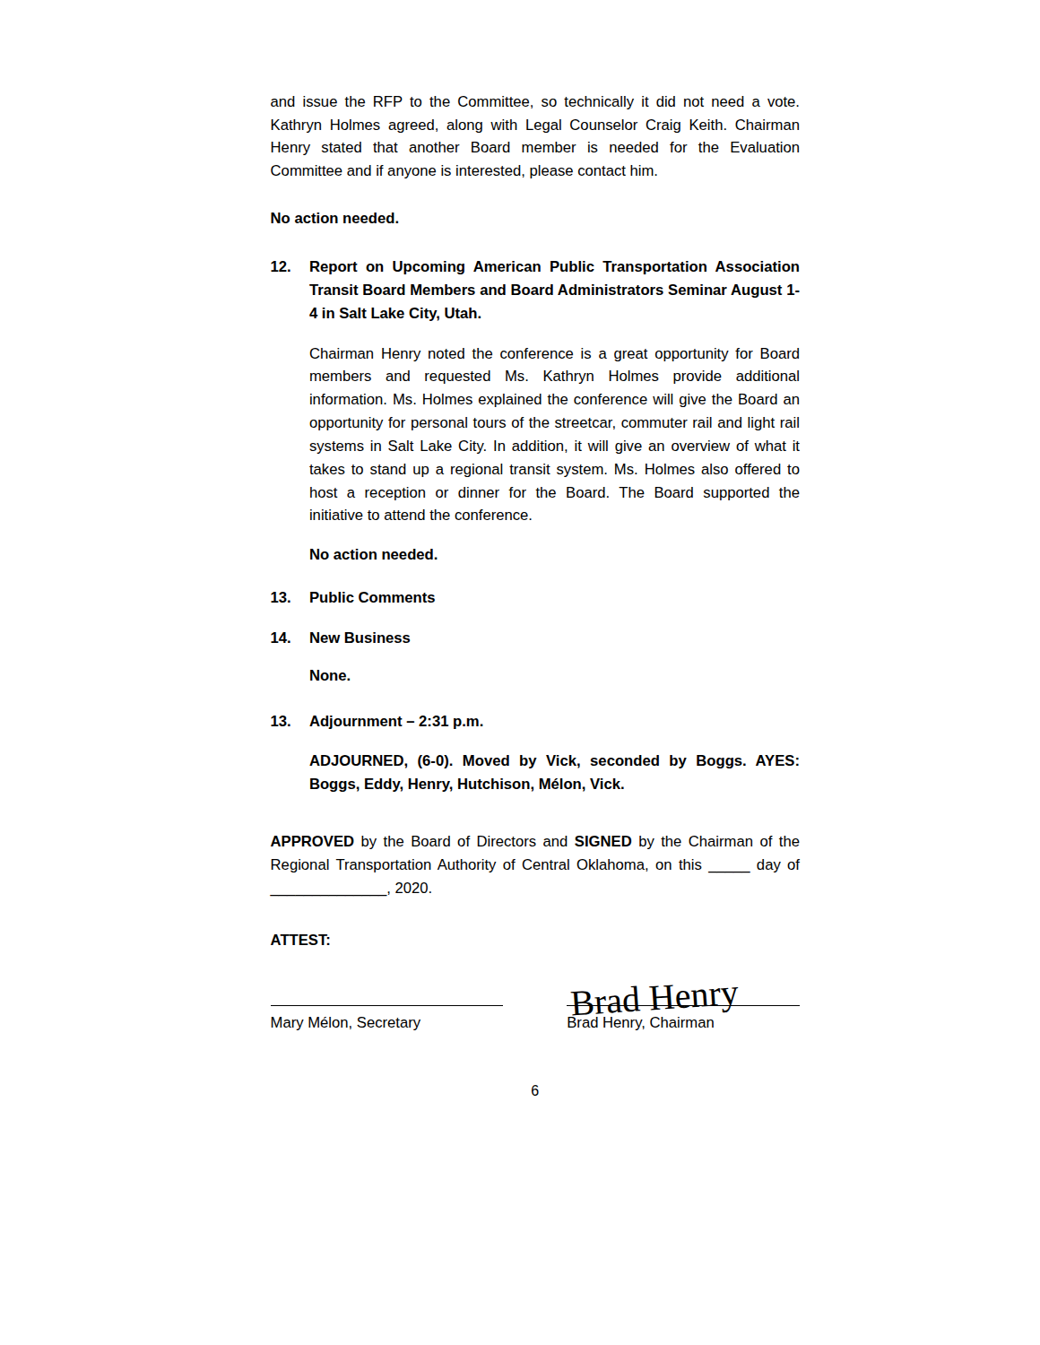and issue the RFP to the Committee, so technically it did not need a vote. Kathryn Holmes agreed, along with Legal Counselor Craig Keith. Chairman Henry stated that another Board member is needed for the Evaluation Committee and if anyone is interested, please contact him.
No action needed.
12.
Report on Upcoming American Public Transportation Association Transit Board Members and Board Administrators Seminar August 1-4 in Salt Lake City, Utah.
Chairman Henry noted the conference is a great opportunity for Board members and requested Ms. Kathryn Holmes provide additional information. Ms. Holmes explained the conference will give the Board an opportunity for personal tours of the streetcar, commuter rail and light rail systems in Salt Lake City. In addition, it will give an overview of what it takes to stand up a regional transit system. Ms. Holmes also offered to host a reception or dinner for the Board. The Board supported the initiative to attend the conference.
No action needed.
13.
Public Comments
14.
New Business
None.
13.
Adjournment – 2:31 p.m.
ADJOURNED, (6-0). Moved by Vick, seconded by Boggs. AYES: Boggs, Eddy, Henry, Hutchison, Mélon, Vick.
APPROVED by the Board of Directors and SIGNED by the Chairman of the Regional Transportation Authority of Central Oklahoma, on this _____ day of ______________, 2020.
ATTEST:
Mary Mélon, Secretary
Brad Henry
Brad Henry, Chairman
6